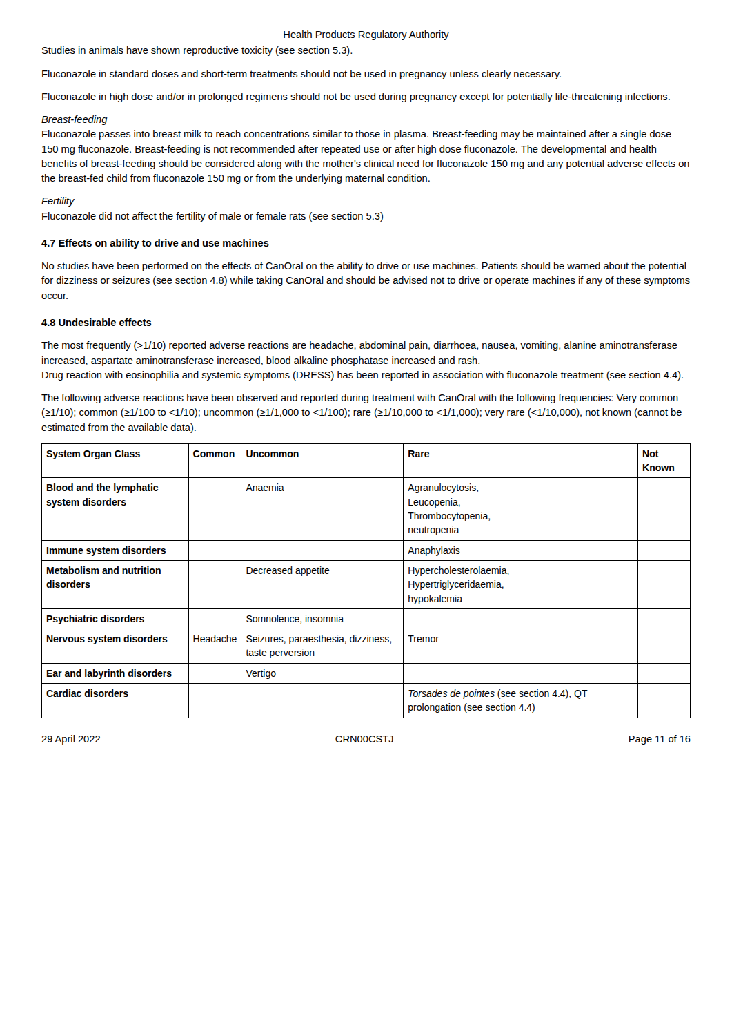Health Products Regulatory Authority
Studies in animals have shown reproductive toxicity (see section 5.3).
Fluconazole in standard doses and short-term treatments should not be used in pregnancy unless clearly necessary.
Fluconazole in high dose and/or in prolonged regimens should not be used during pregnancy except for potentially life-threatening infections.
Breast-feeding
Fluconazole passes into breast milk to reach concentrations similar to those in plasma. Breast-feeding may be maintained after a single dose 150 mg fluconazole. Breast-feeding is not recommended after repeated use or after high dose fluconazole. The developmental and health benefits of breast-feeding should be considered along with the mother's clinical need for fluconazole 150 mg and any potential adverse effects on the breast-fed child from fluconazole 150 mg or from the underlying maternal condition.
Fertility
Fluconazole did not affect the fertility of male or female rats (see section 5.3)
4.7 Effects on ability to drive and use machines
No studies have been performed on the effects of CanOral on the ability to drive or use machines. Patients should be warned about the potential for dizziness or seizures (see section 4.8) while taking CanOral and should be advised not to drive or operate machines if any of these symptoms occur.
4.8 Undesirable effects
The most frequently (>1/10) reported adverse reactions are headache, abdominal pain, diarrhoea, nausea, vomiting, alanine aminotransferase increased, aspartate aminotransferase increased, blood alkaline phosphatase increased and rash.
Drug reaction with eosinophilia and systemic symptoms (DRESS) has been reported in association with fluconazole treatment (see section 4.4).
The following adverse reactions have been observed and reported during treatment with CanOral with the following frequencies: Very common (≥1/10); common (≥1/100 to <1/10); uncommon (≥1/1,000 to <1/100); rare (≥1/10,000 to <1/1,000); very rare (<1/10,000), not known (cannot be estimated from the available data).
| System Organ Class | Common | Uncommon | Rare | Not Known |
| --- | --- | --- | --- | --- |
| Blood and the lymphatic system disorders | | Anaemia | Agranulocytosis, Leucopenia, Thrombocytopenia, neutropenia | |
| Immune system disorders | | | Anaphylaxis | |
| Metabolism and nutrition disorders | | Decreased appetite | Hypercholesterolaemia, Hypertriglyceridaemia, hypokalemia | |
| Psychiatric disorders | | Somnolence, insomnia | | |
| Nervous system disorders | Headache | Seizures, paraesthesia, dizziness, taste perversion | Tremor | |
| Ear and labyrinth disorders | | Vertigo | | |
| Cardiac disorders | | | Torsades de pointes (see section 4.4), QT prolongation (see section 4.4) | |
29 April 2022 CRN00CSTJ Page 11 of 16